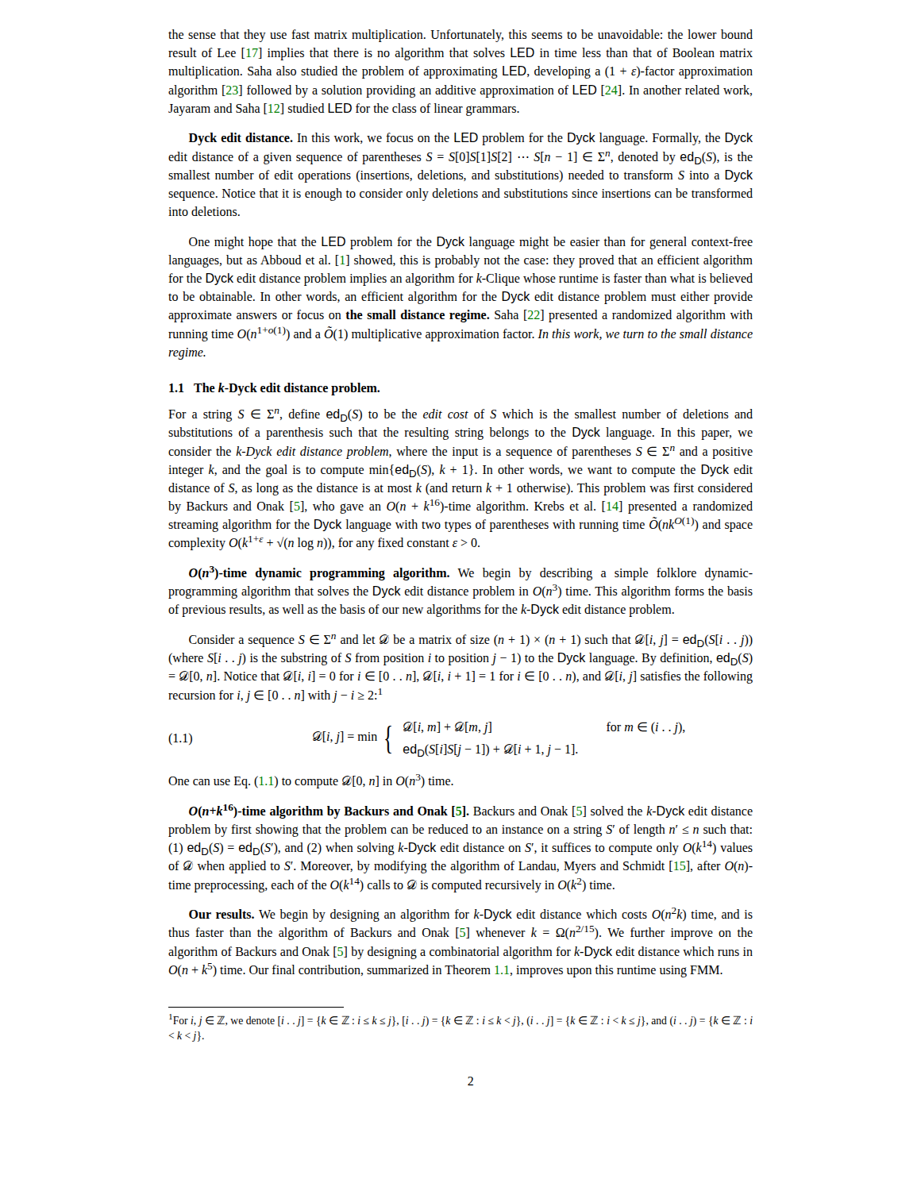the sense that they use fast matrix multiplication. Unfortunately, this seems to be unavoidable: the lower bound result of Lee [17] implies that there is no algorithm that solves LED in time less than that of Boolean matrix multiplication. Saha also studied the problem of approximating LED, developing a (1 + ε)-factor approximation algorithm [23] followed by a solution providing an additive approximation of LED [24]. In another related work, Jayaram and Saha [12] studied LED for the class of linear grammars.
Dyck edit distance. In this work, we focus on the LED problem for the Dyck language. Formally, the Dyck edit distance of a given sequence of parentheses S = S[0]S[1]S[2] ⋯ S[n − 1] ∈ Σn, denoted by edD(S), is the smallest number of edit operations (insertions, deletions, and substitutions) needed to transform S into a Dyck sequence. Notice that it is enough to consider only deletions and substitutions since insertions can be transformed into deletions.
One might hope that the LED problem for the Dyck language might be easier than for general context-free languages, but as Abboud et al. [1] showed, this is probably not the case: they proved that an efficient algorithm for the Dyck edit distance problem implies an algorithm for k-Clique whose runtime is faster than what is believed to be obtainable. In other words, an efficient algorithm for the Dyck edit distance problem must either provide approximate answers or focus on the small distance regime. Saha [22] presented a randomized algorithm with running time O(n1+o(1)) and a Õ(1) multiplicative approximation factor. In this work, we turn to the small distance regime.
1.1 The k-Dyck edit distance problem.
For a string S ∈ Σn, define edD(S) to be the edit cost of S which is the smallest number of deletions and substitutions of a parenthesis such that the resulting string belongs to the Dyck language. In this paper, we consider the k-Dyck edit distance problem, where the input is a sequence of parentheses S ∈ Σn and a positive integer k, and the goal is to compute min{edD(S), k + 1}. In other words, we want to compute the Dyck edit distance of S, as long as the distance is at most k (and return k + 1 otherwise). This problem was first considered by Backurs and Onak [5], who gave an O(n + k16)-time algorithm. Krebs et al. [14] presented a randomized streaming algorithm for the Dyck language with two types of parentheses with running time Õ(nkO(1)) and space complexity O(k1+ε + √(n log n)), for any fixed constant ε > 0.
O(n3)-time dynamic programming algorithm. We begin by describing a simple folklore dynamic-programming algorithm that solves the Dyck edit distance problem in O(n3) time. This algorithm forms the basis of previous results, as well as the basis of our new algorithms for the k-Dyck edit distance problem.
Consider a sequence S ∈ Σn and let 𝒟 be a matrix of size (n + 1) × (n + 1) such that 𝒟[i, j] = edD(S[i . . j)) (where S[i . . j) is the substring of S from position i to position j − 1) to the Dyck language. By definition, edD(S) = 𝒟[0, n]. Notice that 𝒟[i, i] = 0 for i ∈ [0 . . n], 𝒟[i, i + 1] = 1 for i ∈ [0 . . n), and 𝒟[i, j] satisfies the following recursion for i, j ∈ [0 . . n] with j − i ≥ 2:1
(1.1)
𝒟[i, j] = min { 𝒟[i, m] + 𝒟[m, j] for m ∈ (i . . j), edD(S[i]S[j − 1]) + 𝒟[i + 1, j − 1].
One can use Eq. (1.1) to compute 𝒟[0, n] in O(n3) time.
O(n+k16)-time algorithm by Backurs and Onak [5]. Backurs and Onak [5] solved the k-Dyck edit distance problem by first showing that the problem can be reduced to an instance on a string S′ of length n′ ≤ n such that: (1) edD(S) = edD(S′), and (2) when solving k-Dyck edit distance on S′, it suffices to compute only O(k14) values of 𝒟 when applied to S′. Moreover, by modifying the algorithm of Landau, Myers and Schmidt [15], after O(n)-time preprocessing, each of the O(k14) calls to 𝒟 is computed recursively in O(k2) time.
Our results. We begin by designing an algorithm for k-Dyck edit distance which costs O(n2k) time, and is thus faster than the algorithm of Backurs and Onak [5] whenever k = Ω(n2/15). We further improve on the algorithm of Backurs and Onak [5] by designing a combinatorial algorithm for k-Dyck edit distance which runs in O(n + k5) time. Our final contribution, summarized in Theorem 1.1, improves upon this runtime using FMM.
1For i, j ∈ ℤ, we denote [i . . j] = {k ∈ ℤ : i ≤ k ≤ j}, [i . . j) = {k ∈ ℤ : i ≤ k < j}, (i . . j] = {k ∈ ℤ : i < k ≤ j}, and (i . . j) = {k ∈ ℤ : i < k < j}.
2